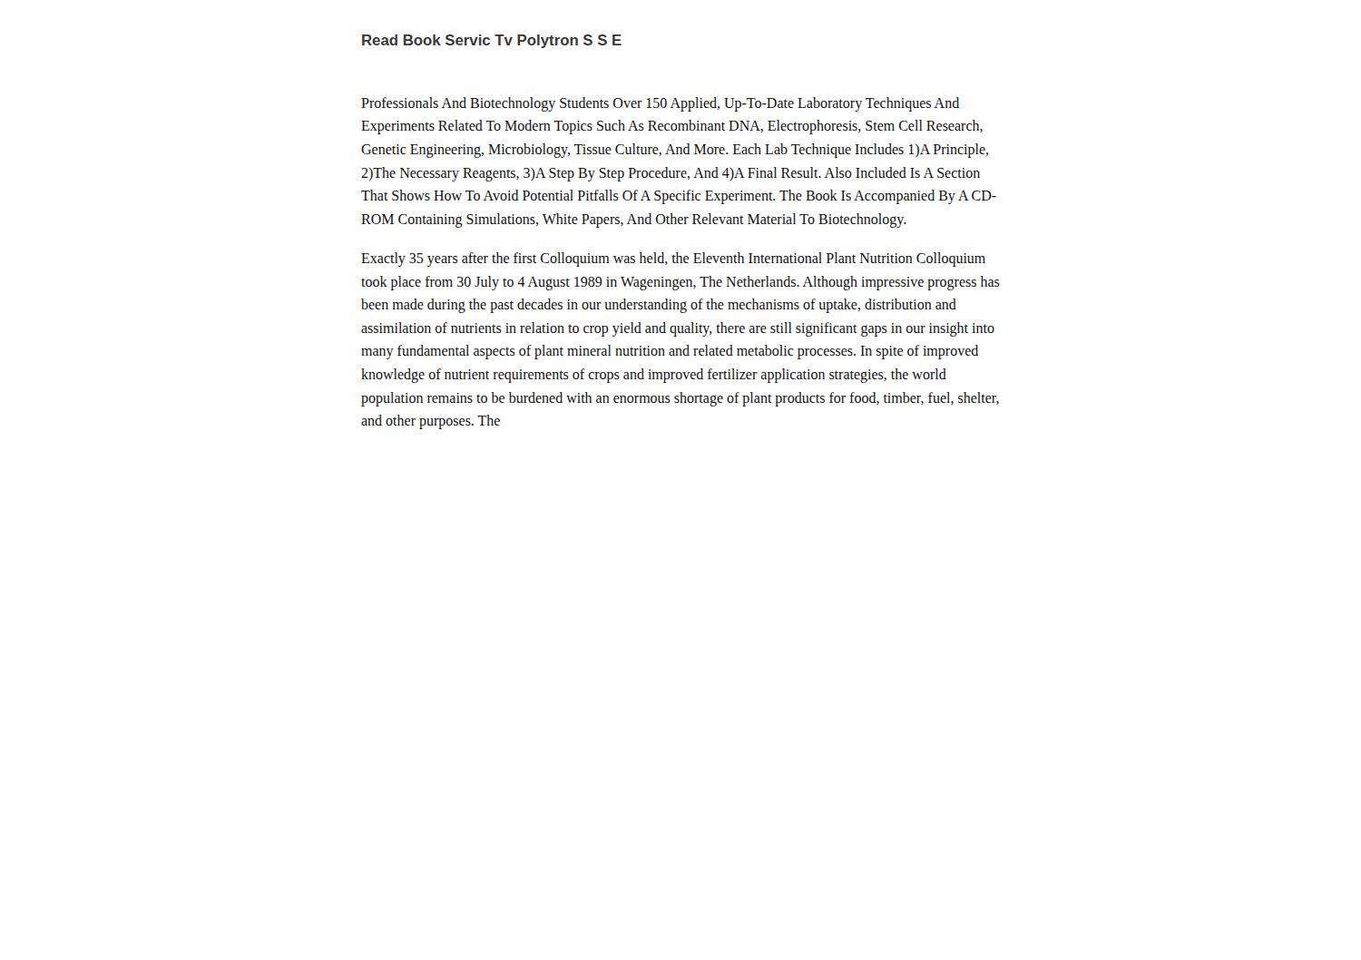Read Book Servic Tv Polytron S S E
Professionals And Biotechnology Students Over 150 Applied, Up-To-Date Laboratory Techniques And Experiments Related To Modern Topics Such As Recombinant DNA, Electrophoresis, Stem Cell Research, Genetic Engineering, Microbiology, Tissue Culture, And More. Each Lab Technique Includes 1)A Principle, 2)The Necessary Reagents, 3)A Step By Step Procedure, And 4)A Final Result. Also Included Is A Section That Shows How To Avoid Potential Pitfalls Of A Specific Experiment. The Book Is Accompanied By A CD-ROM Containing Simulations, White Papers, And Other Relevant Material To Biotechnology.
Exactly 35 years after the first Colloquium was held, the Eleventh International Plant Nutrition Colloquium took place from 30 July to 4 August 1989 in Wageningen, The Netherlands. Although impressive progress has been made during the past decades in our understanding of the mechanisms of uptake, distribution and assimilation of nutrients in relation to crop yield and quality, there are still significant gaps in our insight into many fundamental aspects of plant mineral nutrition and related metabolic processes. In spite of improved knowledge of nutrient requirements of crops and improved fertilizer application strategies, the world population remains to be burdened with an enormous shortage of plant products for food, timber, fuel, shelter, and other purposes. The